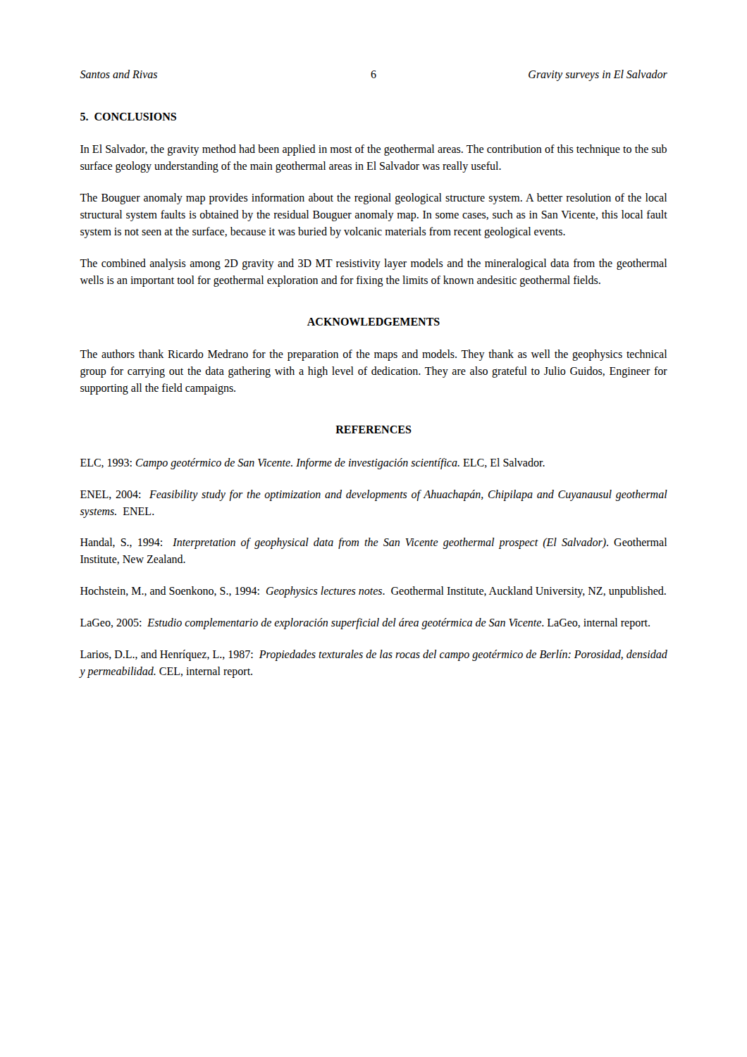Santos and Rivas 6 Gravity surveys in El Salvador
5. CONCLUSIONS
In El Salvador, the gravity method had been applied in most of the geothermal areas. The contribution of this technique to the sub surface geology understanding of the main geothermal areas in El Salvador was really useful.
The Bouguer anomaly map provides information about the regional geological structure system. A better resolution of the local structural system faults is obtained by the residual Bouguer anomaly map. In some cases, such as in San Vicente, this local fault system is not seen at the surface, because it was buried by volcanic materials from recent geological events.
The combined analysis among 2D gravity and 3D MT resistivity layer models and the mineralogical data from the geothermal wells is an important tool for geothermal exploration and for fixing the limits of known andesitic geothermal fields.
ACKNOWLEDGEMENTS
The authors thank Ricardo Medrano for the preparation of the maps and models. They thank as well the geophysics technical group for carrying out the data gathering with a high level of dedication. They are also grateful to Julio Guidos, Engineer for supporting all the field campaigns.
REFERENCES
ELC, 1993: Campo geotérmico de San Vicente. Informe de investigación scientífica. ELC, El Salvador.
ENEL, 2004: Feasibility study for the optimization and developments of Ahuachapán, Chipilapa and Cuyanausul geothermal systems. ENEL.
Handal, S., 1994: Interpretation of geophysical data from the San Vicente geothermal prospect (El Salvador). Geothermal Institute, New Zealand.
Hochstein, M., and Soenkono, S., 1994: Geophysics lectures notes. Geothermal Institute, Auckland University, NZ, unpublished.
LaGeo, 2005: Estudio complementario de exploración superficial del área geotérmica de San Vicente. LaGeo, internal report.
Larios, D.L., and Henríquez, L., 1987: Propiedades texturales de las rocas del campo geotérmico de Berlín: Porosidad, densidad y permeabilidad. CEL, internal report.